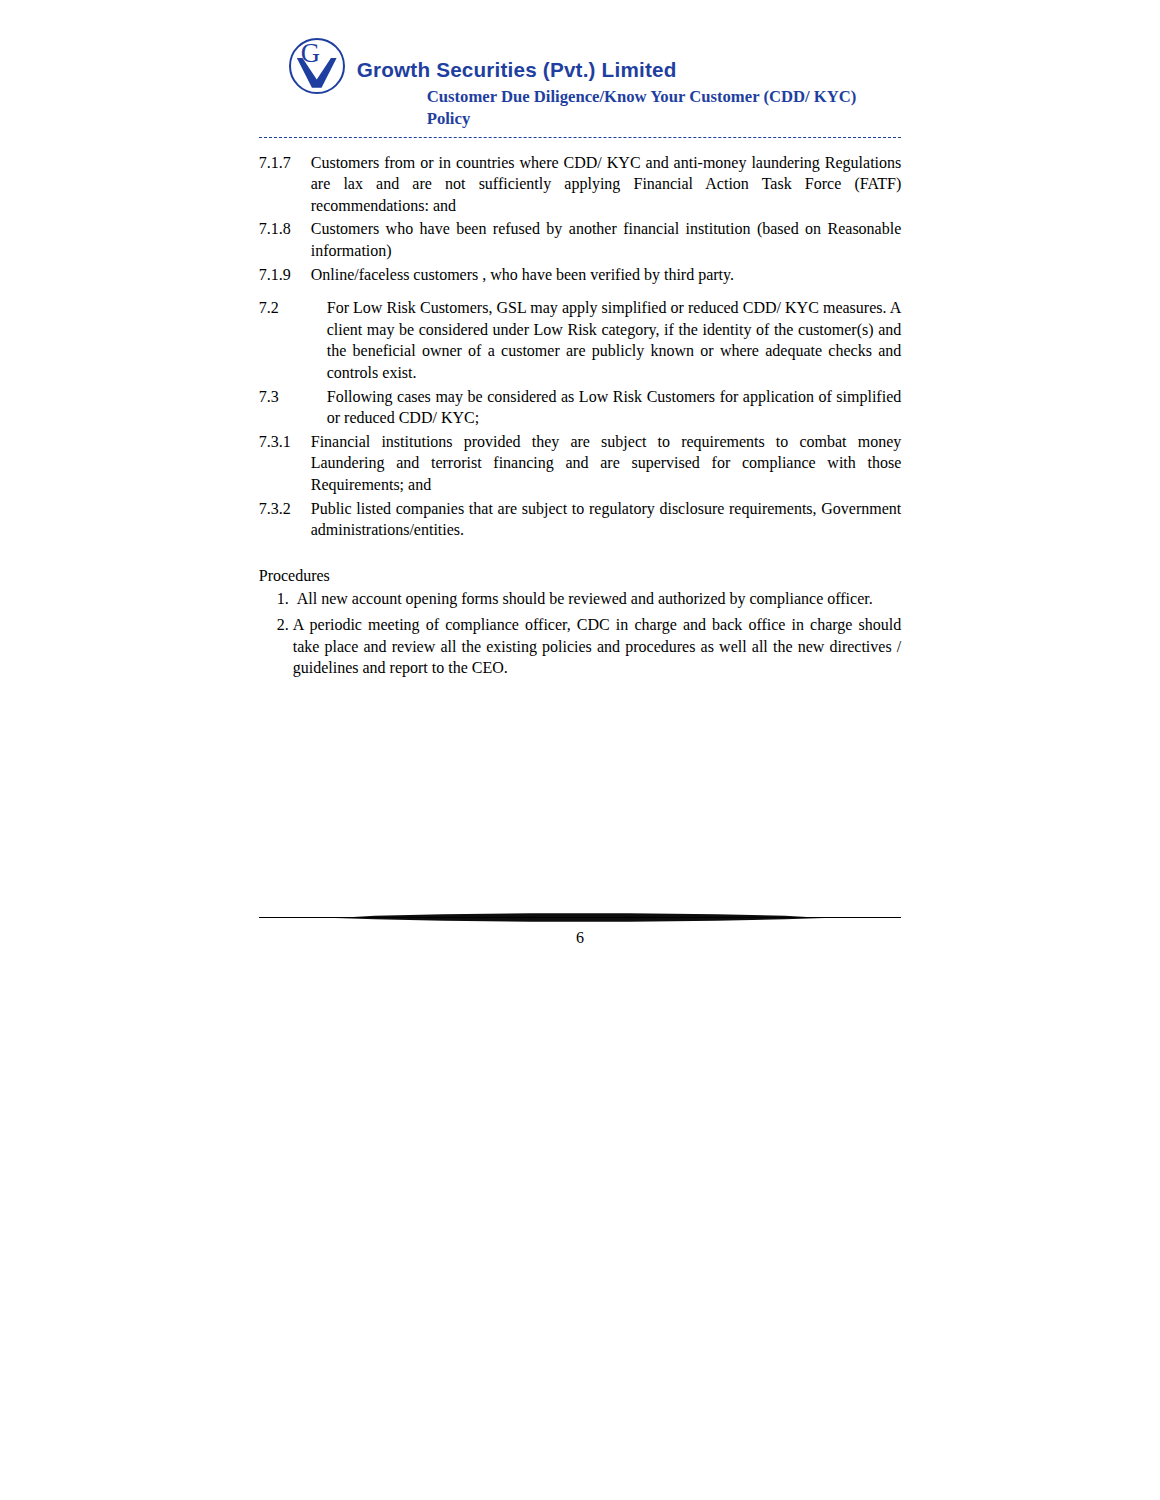G
Growth Securities (Pvt.) Limited
Customer Due Diligence/Know Your Customer (CDD/ KYC) Policy
7.1.7
Customers from or in countries where CDD/ KYC and anti-money laundering Regulations are lax and are not sufficiently applying Financial Action Task Force (FATF) recommendations: and
7.1.8
Customers who have been refused by another financial institution (based on Reasonable information)
7.1.9
Online/faceless customers , who have been verified by third party.
7.2
For Low Risk Customers, GSL may apply simplified or reduced CDD/ KYC measures. A client may be considered under Low Risk category, if the identity of the customer(s) and the beneficial owner of a customer are publicly known or where adequate checks and controls exist.
7.3
Following cases may be considered as Low Risk Customers for application of simplified or reduced CDD/ KYC;
7.3.1
Financial institutions provided they are subject to requirements to combat money Laundering and terrorist financing and are supervised for compliance with those Requirements; and
7.3.2
Public listed companies that are subject to regulatory disclosure requirements, Government administrations/entities.
Procedures
All new account opening forms should be reviewed and authorized by compliance officer.
A periodic meeting of compliance officer, CDC in charge and back office in charge should take place and review all the existing policies and procedures as well all the new directives / guidelines and report to the CEO.
6